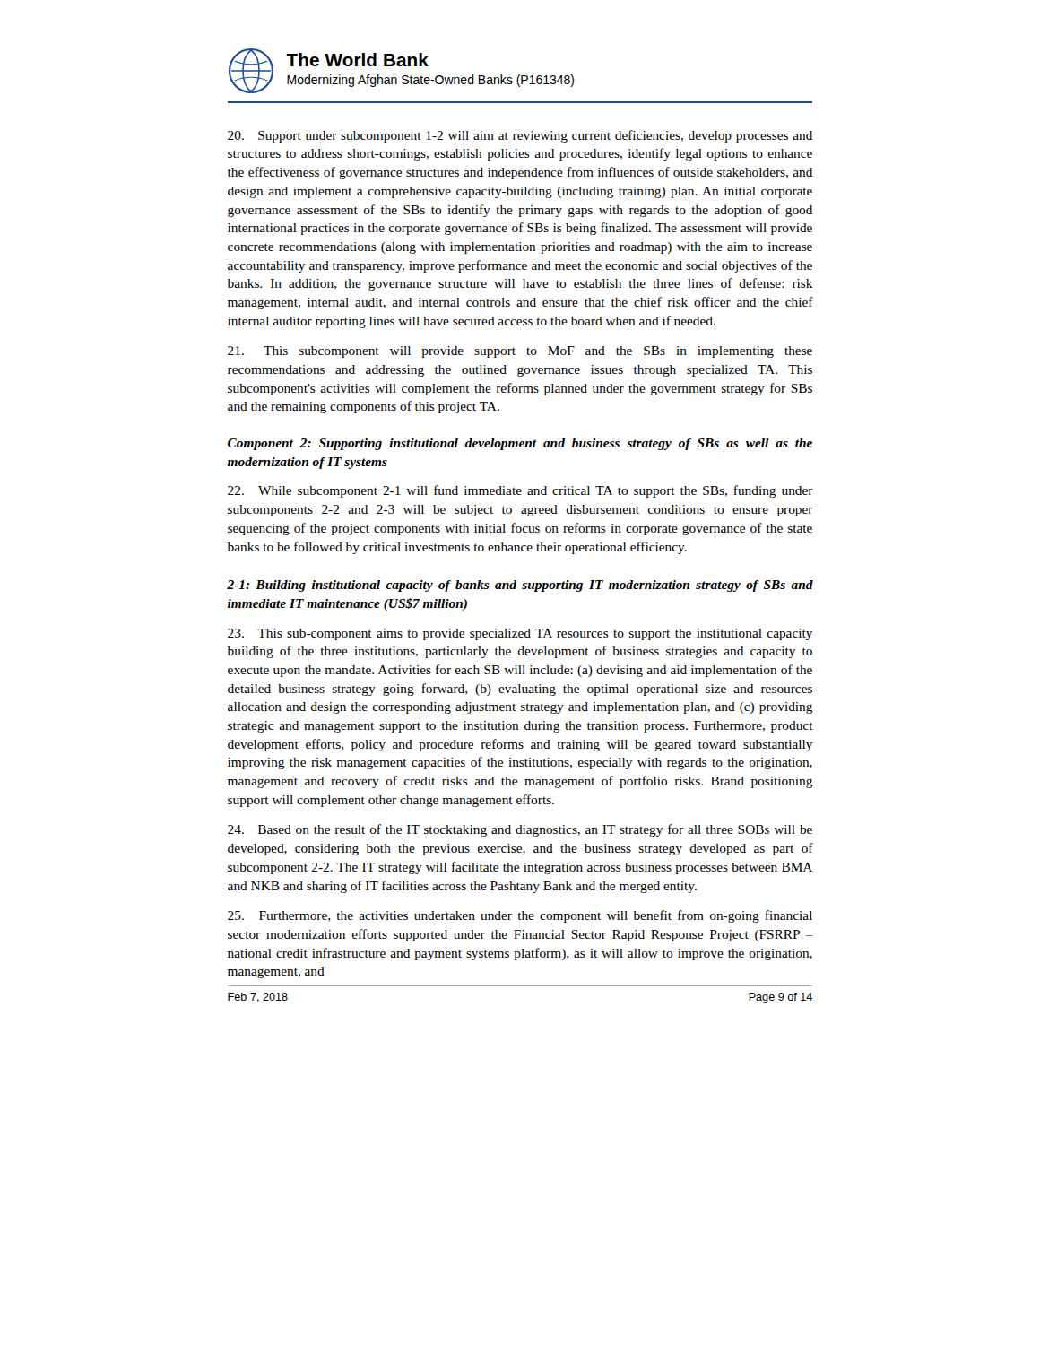The World Bank
Modernizing Afghan State-Owned Banks (P161348)
20. Support under subcomponent 1-2 will aim at reviewing current deficiencies, develop processes and structures to address short-comings, establish policies and procedures, identify legal options to enhance the effectiveness of governance structures and independence from influences of outside stakeholders, and design and implement a comprehensive capacity-building (including training) plan. An initial corporate governance assessment of the SBs to identify the primary gaps with regards to the adoption of good international practices in the corporate governance of SBs is being finalized. The assessment will provide concrete recommendations (along with implementation priorities and roadmap) with the aim to increase accountability and transparency, improve performance and meet the economic and social objectives of the banks. In addition, the governance structure will have to establish the three lines of defense: risk management, internal audit, and internal controls and ensure that the chief risk officer and the chief internal auditor reporting lines will have secured access to the board when and if needed.
21. This subcomponent will provide support to MoF and the SBs in implementing these recommendations and addressing the outlined governance issues through specialized TA. This subcomponent's activities will complement the reforms planned under the government strategy for SBs and the remaining components of this project TA.
Component 2: Supporting institutional development and business strategy of SBs as well as the modernization of IT systems
22. While subcomponent 2-1 will fund immediate and critical TA to support the SBs, funding under subcomponents 2-2 and 2-3 will be subject to agreed disbursement conditions to ensure proper sequencing of the project components with initial focus on reforms in corporate governance of the state banks to be followed by critical investments to enhance their operational efficiency.
2-1: Building institutional capacity of banks and supporting IT modernization strategy of SBs and immediate IT maintenance (US$7 million)
23. This sub-component aims to provide specialized TA resources to support the institutional capacity building of the three institutions, particularly the development of business strategies and capacity to execute upon the mandate. Activities for each SB will include: (a) devising and aid implementation of the detailed business strategy going forward, (b) evaluating the optimal operational size and resources allocation and design the corresponding adjustment strategy and implementation plan, and (c) providing strategic and management support to the institution during the transition process. Furthermore, product development efforts, policy and procedure reforms and training will be geared toward substantially improving the risk management capacities of the institutions, especially with regards to the origination, management and recovery of credit risks and the management of portfolio risks. Brand positioning support will complement other change management efforts.
24. Based on the result of the IT stocktaking and diagnostics, an IT strategy for all three SOBs will be developed, considering both the previous exercise, and the business strategy developed as part of subcomponent 2-2. The IT strategy will facilitate the integration across business processes between BMA and NKB and sharing of IT facilities across the Pashtany Bank and the merged entity.
25. Furthermore, the activities undertaken under the component will benefit from on-going financial sector modernization efforts supported under the Financial Sector Rapid Response Project (FSRRP – national credit infrastructure and payment systems platform), as it will allow to improve the origination, management, and
Feb 7, 2018 Page 9 of 14